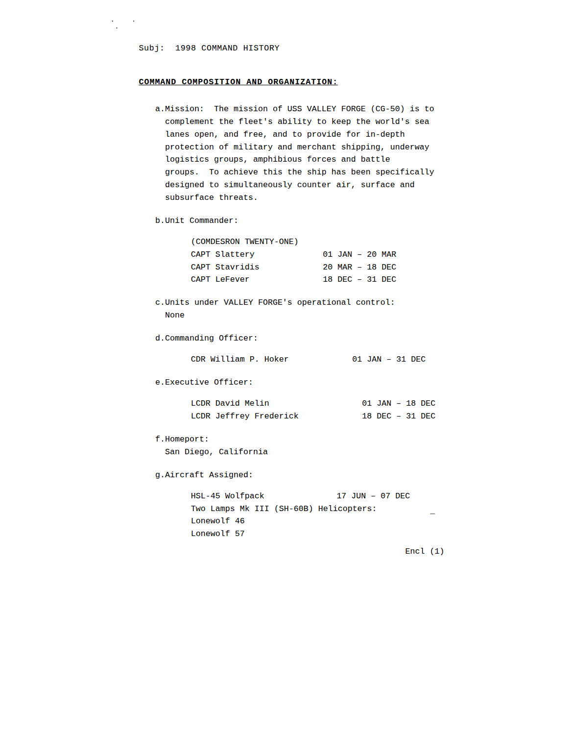. .
.
Subj: 1998 COMMAND HISTORY
COMMAND COMPOSITION AND ORGANIZATION:
a.
Mission: The mission of USS VALLEY FORGE (CG-50) is to complement the fleet's ability to keep the world's sea lanes open, and free, and to provide for in-depth protection of military and merchant shipping, underway logistics groups, amphibious forces and battle groups. To achieve this the ship has been specifically designed to simultaneously counter air, surface and subsurface threats.
b.
Unit Commander:
(COMDESRON TWENTY-ONE)
| CAPT Slattery | 01 JAN – 20 MAR |
| CAPT Stavridis | 20 MAR – 18 DEC |
| CAPT LeFever | 18 DEC – 31 DEC |
c.
Units under VALLEY FORGE's operational control:
None
d.
Commanding Officer:
| CDR William P. Hoker | 01 JAN – 31 DEC |
e.
Executive Officer:
| LCDR David Melin | 01 JAN – 18 DEC |
| LCDR Jeffrey Frederick | 18 DEC – 31 DEC |
f.
Homeport:
San Diego, California
g.
Aircraft Assigned:
HSL-45 Wolfpack
17 JUN – 07 DEC
Two Lamps Mk III (SH-60B) Helicopters:
Lonewolf 46
Lonewolf 57
—
Encl (1)